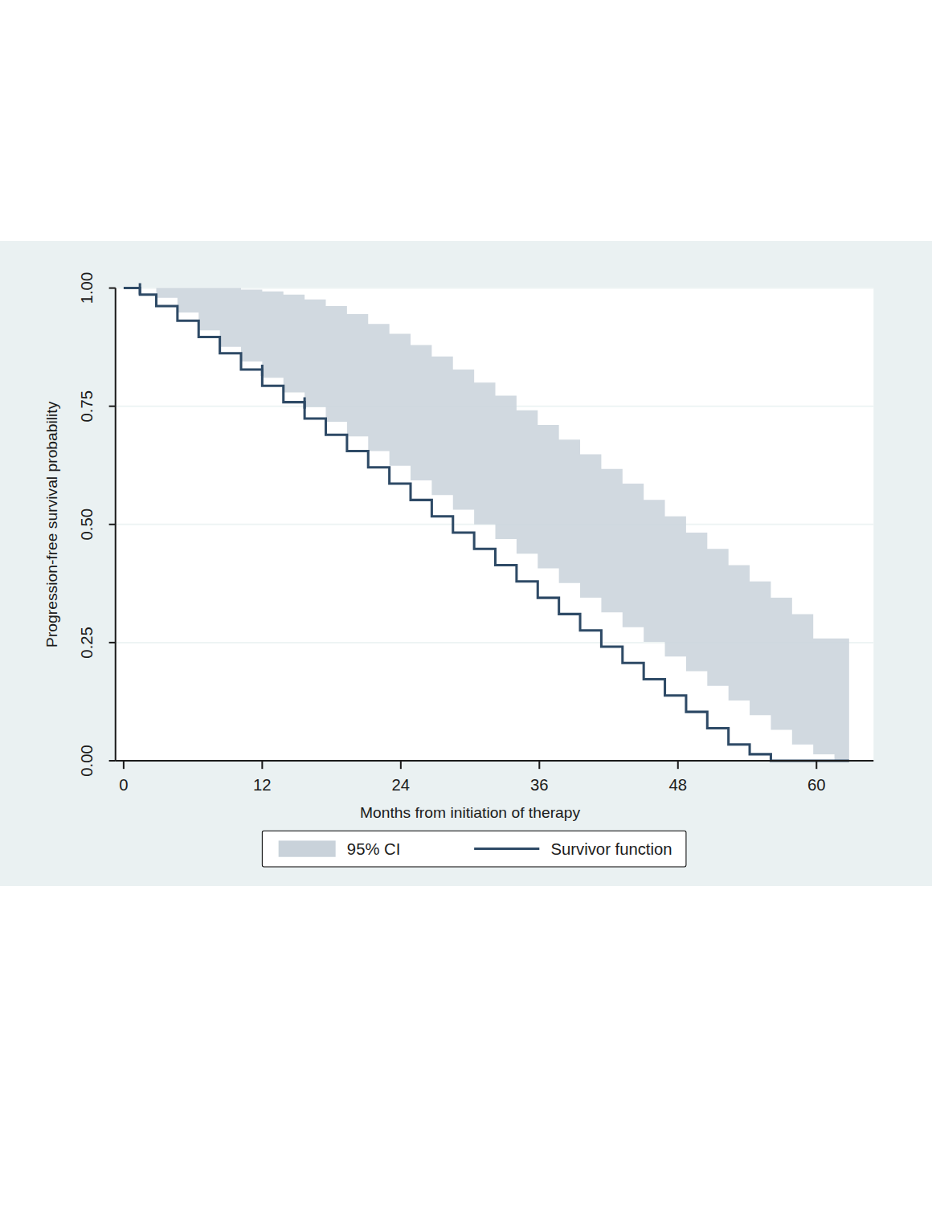Kaplan–Meier curve of progression-free survival probability versus months from initiation of therapy, with 95% confidence interval band.
0.00 0.25 0.50 0.75 1.00 Progression-free survival probability 0 12 24 36 48 60 Months from initiation of therapy 95% CI Survivor function